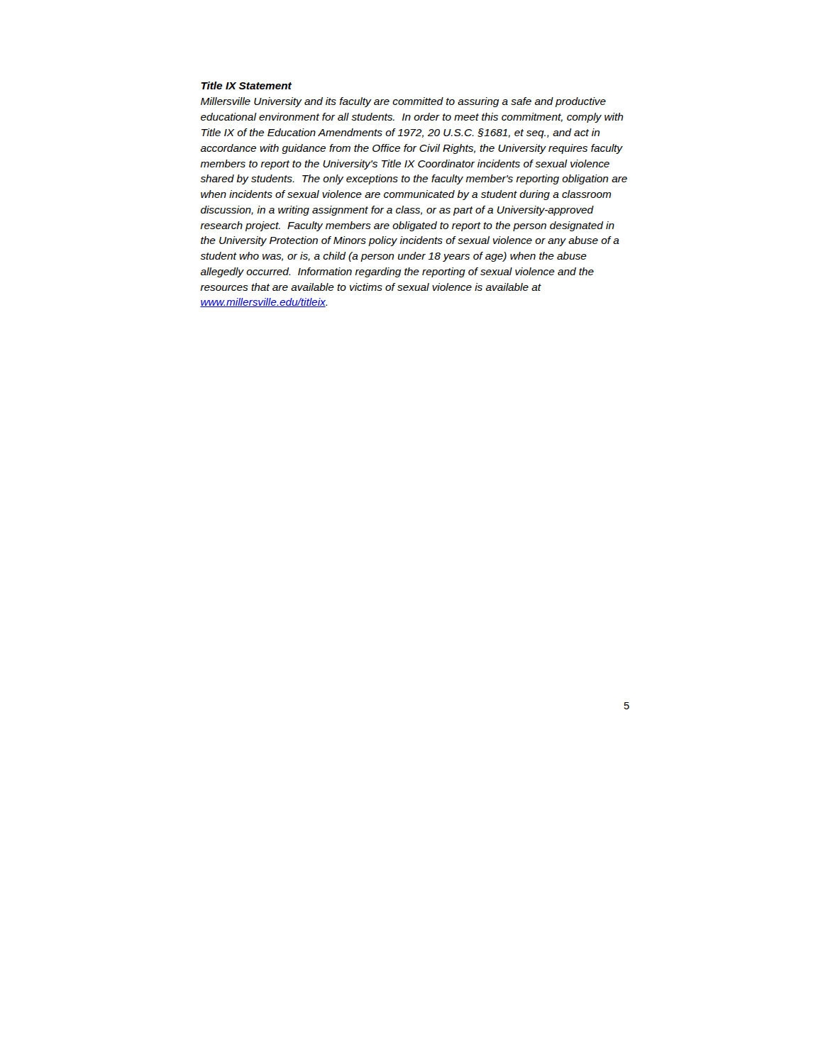Title IX Statement
Millersville University and its faculty are committed to assuring a safe and productive educational environment for all students. In order to meet this commitment, comply with Title IX of the Education Amendments of 1972, 20 U.S.C. §1681, et seq., and act in accordance with guidance from the Office for Civil Rights, the University requires faculty members to report to the University's Title IX Coordinator incidents of sexual violence shared by students. The only exceptions to the faculty member's reporting obligation are when incidents of sexual violence are communicated by a student during a classroom discussion, in a writing assignment for a class, or as part of a University-approved research project. Faculty members are obligated to report to the person designated in the University Protection of Minors policy incidents of sexual violence or any abuse of a student who was, or is, a child (a person under 18 years of age) when the abuse allegedly occurred. Information regarding the reporting of sexual violence and the resources that are available to victims of sexual violence is available at www.millersville.edu/titleix.
5